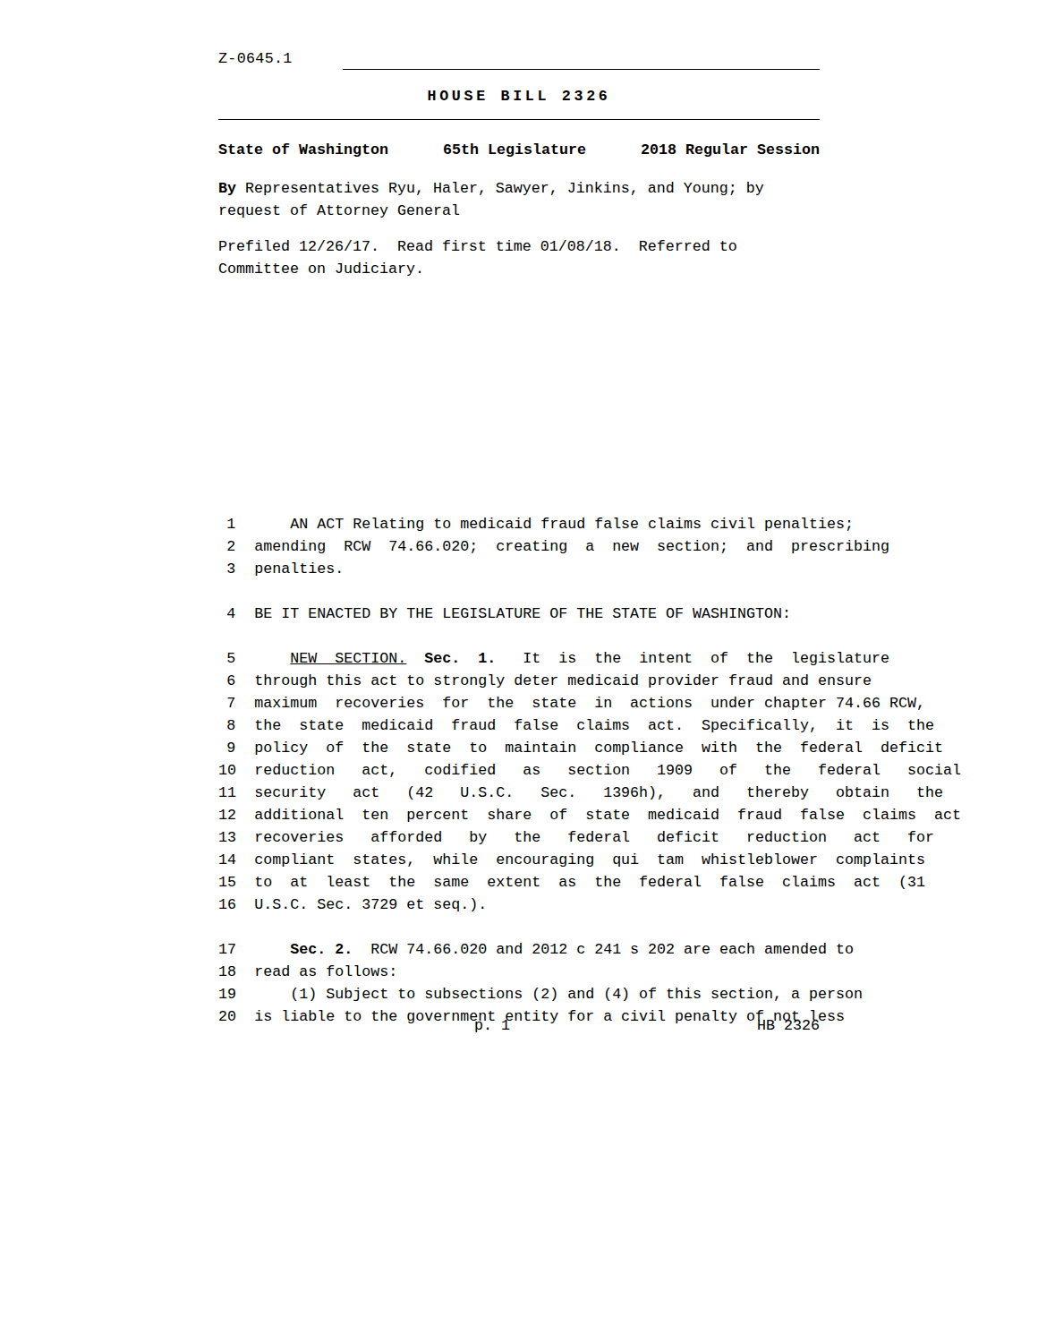Z-0645.1
HOUSE BILL 2326
State of Washington 65th Legislature 2018 Regular Session
By Representatives Ryu, Haler, Sawyer, Jinkins, and Young; by request of Attorney General
Prefiled 12/26/17. Read first time 01/08/18. Referred to Committee on Judiciary.
1 AN ACT Relating to medicaid fraud false claims civil penalties;
2 amending RCW 74.66.020; creating a new section; and prescribing
3 penalties.
4 BE IT ENACTED BY THE LEGISLATURE OF THE STATE OF WASHINGTON:
5 NEW SECTION. Sec. 1. It is the intent of the legislature
6 through this act to strongly deter medicaid provider fraud and ensure
7 maximum recoveries for the state in actions under chapter 74.66 RCW,
8 the state medicaid fraud false claims act. Specifically, it is the
9 policy of the state to maintain compliance with the federal deficit
10 reduction act, codified as section 1909 of the federal social
11 security act (42 U.S.C. Sec. 1396h), and thereby obtain the
12 additional ten percent share of state medicaid fraud false claims act
13 recoveries afforded by the federal deficit reduction act for
14 compliant states, while encouraging qui tam whistleblower complaints
15 to at least the same extent as the federal false claims act (31
16 U.S.C. Sec. 3729 et seq.).
17 Sec. 2. RCW 74.66.020 and 2012 c 241 s 202 are each amended to
18 read as follows:
19 (1) Subject to subsections (2) and (4) of this section, a person
20 is liable to the government entity for a civil penalty of not less
p. 1 HB 2326